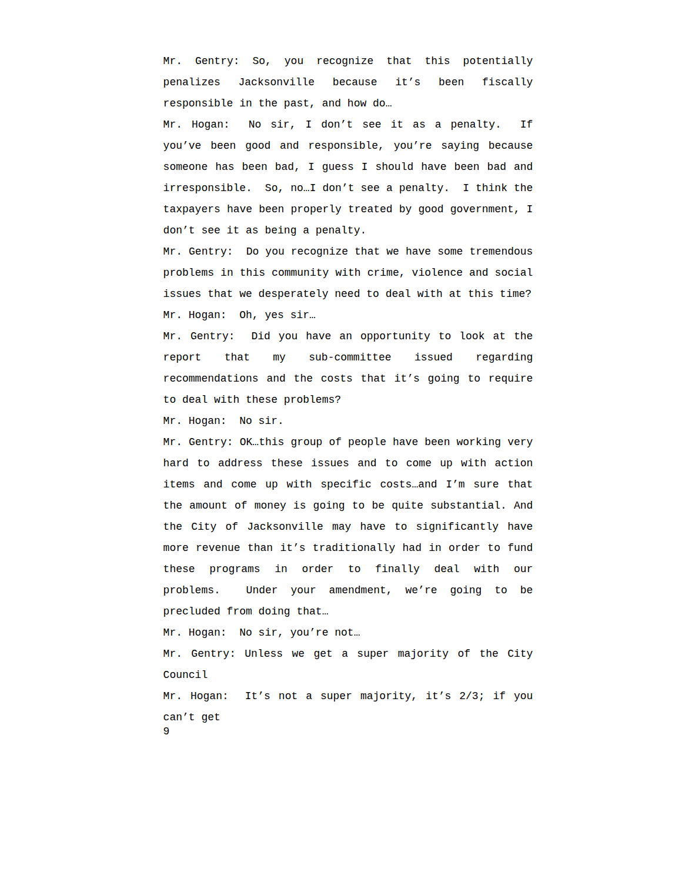Mr. Gentry: So, you recognize that this potentially penalizes Jacksonville because it’s been fiscally responsible in the past, and how do…
Mr. Hogan: No sir, I don’t see it as a penalty. If you’ve been good and responsible, you’re saying because someone has been bad, I guess I should have been bad and irresponsible. So, no…I don’t see a penalty. I think the taxpayers have been properly treated by good government, I don’t see it as being a penalty.
Mr. Gentry: Do you recognize that we have some tremendous problems in this community with crime, violence and social issues that we desperately need to deal with at this time?
Mr. Hogan: Oh, yes sir…
Mr. Gentry: Did you have an opportunity to look at the report that my sub-committee issued regarding recommendations and the costs that it’s going to require to deal with these problems?
Mr. Hogan: No sir.
Mr. Gentry: OK…this group of people have been working very hard to address these issues and to come up with action items and come up with specific costs…and I’m sure that the amount of money is going to be quite substantial. And the City of Jacksonville may have to significantly have more revenue than it’s traditionally had in order to fund these programs in order to finally deal with our problems. Under your amendment, we’re going to be precluded from doing that…
Mr. Hogan: No sir, you’re not…
Mr. Gentry: Unless we get a super majority of the City Council
Mr. Hogan: It’s not a super majority, it’s 2/3; if you can’t get
9